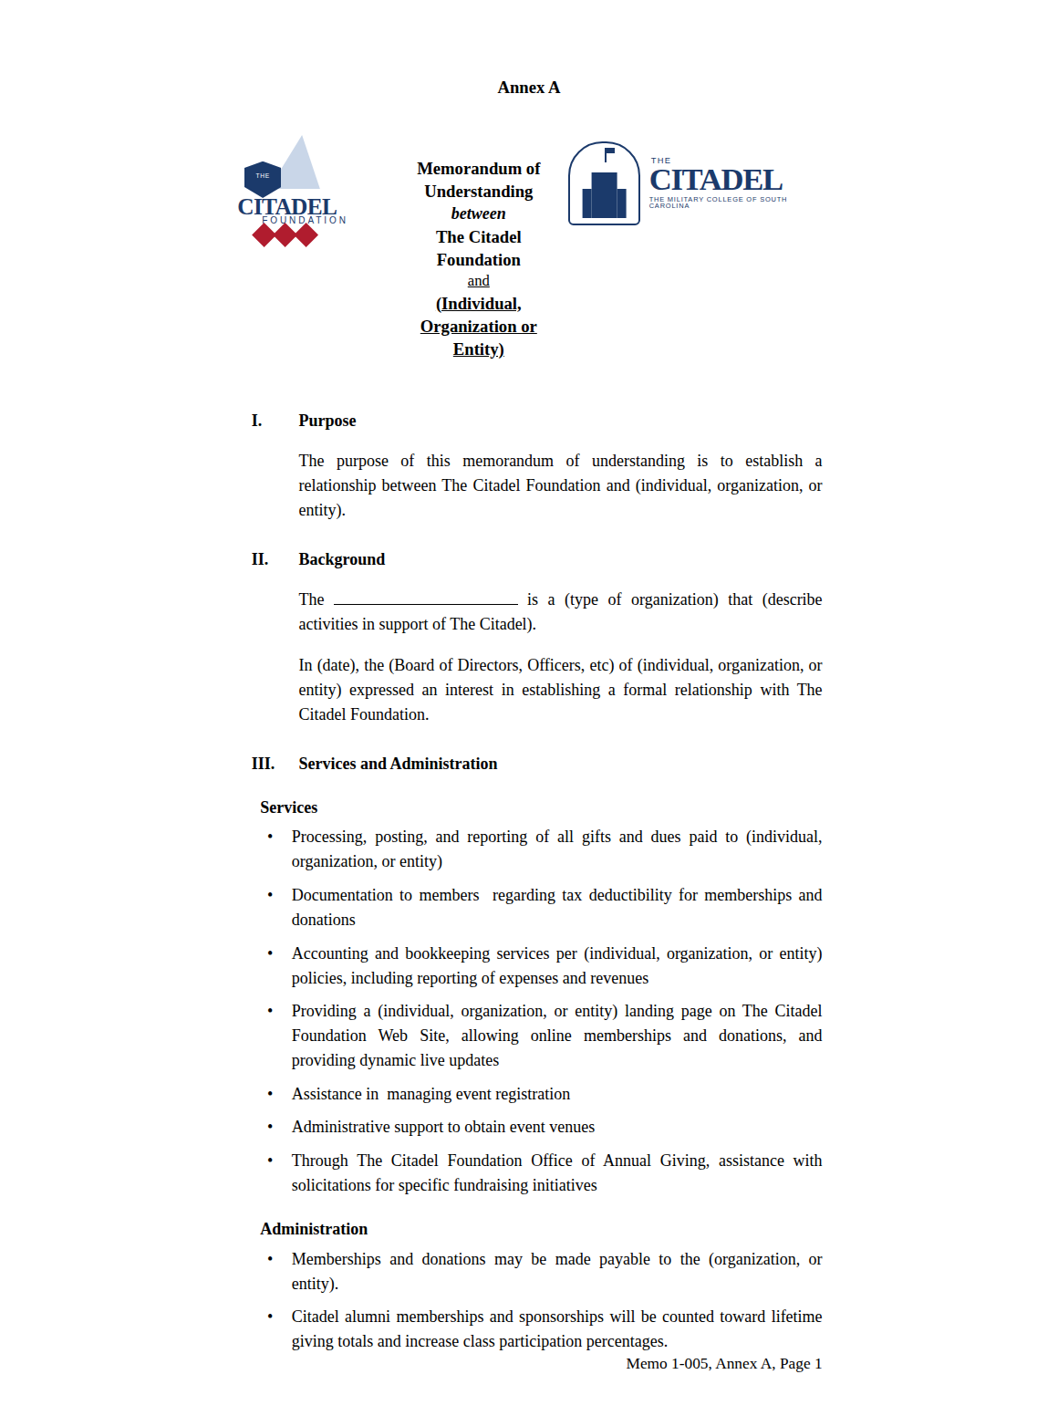Annex A
CITADEL
FOUNDATION
Memorandum of Understanding
between
The Citadel Foundation
and
(Individual, Organization or Entity)
THE CITADEL THE MILITARY COLLEGE OF SOUTH CAROLINA
I.
Purpose
The purpose of this memorandum of understanding is to establish a relationship between The Citadel Foundation and (individual, organization, or entity).
II.
Background
The is a (type of organization) that (describe activities in support of The Citadel).
In (date), the (Board of Directors, Officers, etc) of (individual, organization, or entity) expressed an interest in establishing a formal relationship with The Citadel Foundation.
III.
Services and Administration
Services
Processing, posting, and reporting of all gifts and dues paid to (individual, organization, or entity)
Documentation to members regarding tax deductibility for memberships and donations
Accounting and bookkeeping services per (individual, organization, or entity) policies, including reporting of expenses and revenues
Providing a (individual, organization, or entity) landing page on The Citadel Foundation Web Site, allowing online memberships and donations, and providing dynamic live updates
Assistance in managing event registration
Administrative support to obtain event venues
Through The Citadel Foundation Office of Annual Giving, assistance with solicitations for specific fundraising initiatives
Administration
Memberships and donations may be made payable to the (organization, or entity).
Citadel alumni memberships and sponsorships will be counted toward lifetime giving totals and increase class participation percentages.
Memo 1-005, Annex A, Page 1